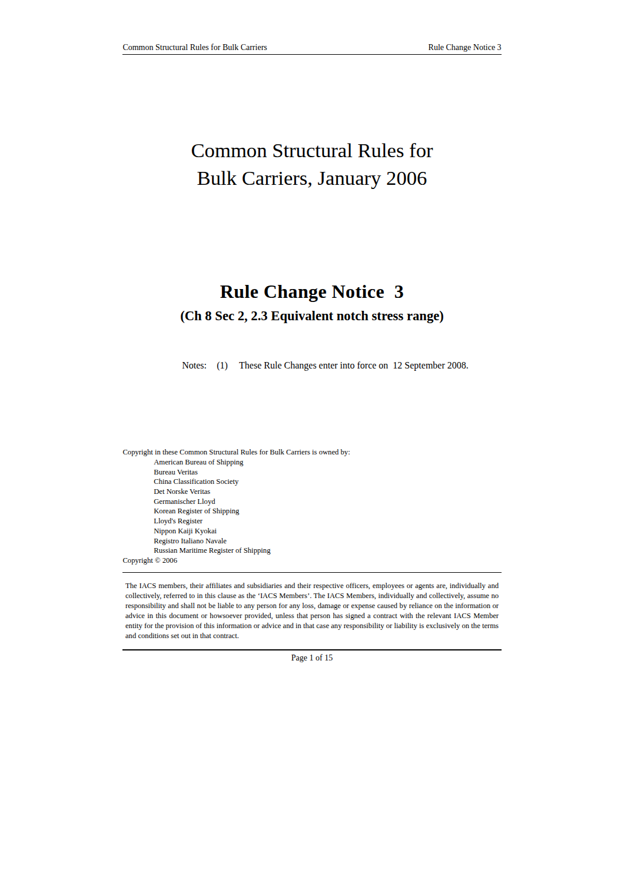Common Structural Rules for Bulk Carriers Rule Change Notice 3
Common Structural Rules for
Bulk Carriers, January 2006
Rule Change Notice 3
(Ch 8 Sec 2, 2.3 Equivalent notch stress range)
Notes:(1) These Rule Changes enter into force on 12 September 2008.
Copyright in these Common Structural Rules for Bulk Carriers is owned by:
American Bureau of Shipping
Bureau Veritas
China Classification Society
Det Norske Veritas
Germanischer Lloyd
Korean Register of Shipping
Lloyd's Register
Nippon Kaiji Kyokai
Registro Italiano Navale
Russian Maritime Register of Shipping
Copyright © 2006
The IACS members, their affiliates and subsidiaries and their respective officers, employees or agents are, individually and collectively, referred to in this clause as the ‘IACS Members’. The IACS Members, individually and collectively, assume no responsibility and shall not be liable to any person for any loss, damage or expense caused by reliance on the information or advice in this document or howsoever provided, unless that person has signed a contract with the relevant IACS Member entity for the provision of this information or advice and in that case any responsibility or liability is exclusively on the terms and conditions set out in that contract.
Page 1 of 15